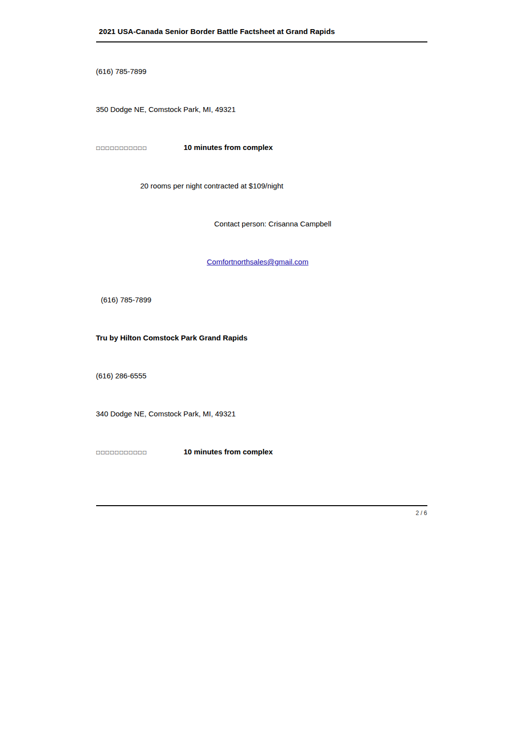2021 USA-Canada Senior Border Battle Factsheet at Grand Rapids
(616) 785-7899
350 Dodge NE, Comstock Park, MI, 49321
☐☐☐☐☐☐☐☐☐☐☐ 10 minutes from complex
20 rooms per night contracted at $109/night
Contact person: Crisanna Campbell
Comfortnorthsales@gmail.com
(616) 785-7899
Tru by Hilton Comstock Park Grand Rapids
(616) 286-6555
340 Dodge NE, Comstock Park, MI, 49321
☐☐☐☐☐☐☐☐☐☐☐ 10 minutes from complex
2 / 6